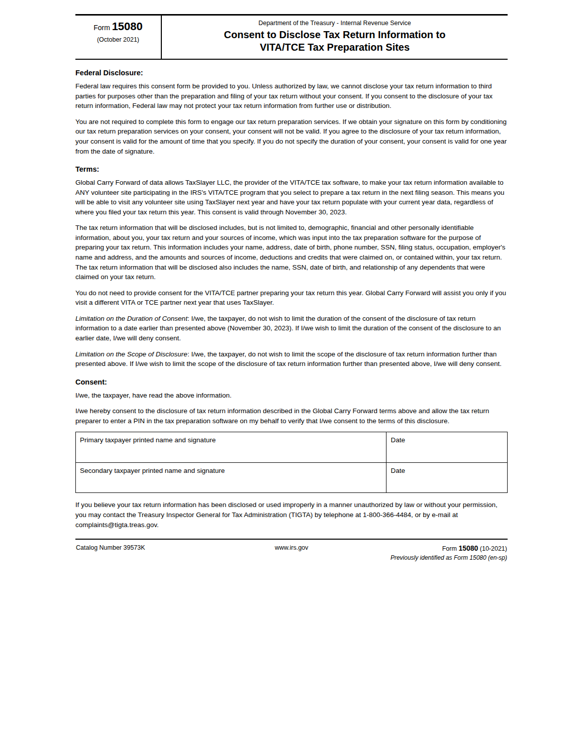| Form 15080 (October 2021) | Department of the Treasury - Internal Revenue Service Consent to Disclose Tax Return Information to VITA/TCE Tax Preparation Sites |
Federal Disclosure:
Federal law requires this consent form be provided to you. Unless authorized by law, we cannot disclose your tax return information to third parties for purposes other than the preparation and filing of your tax return without your consent. If you consent to the disclosure of your tax return information, Federal law may not protect your tax return information from further use or distribution.
You are not required to complete this form to engage our tax return preparation services. If we obtain your signature on this form by conditioning our tax return preparation services on your consent, your consent will not be valid. If you agree to the disclosure of your tax return information, your consent is valid for the amount of time that you specify. If you do not specify the duration of your consent, your consent is valid for one year from the date of signature.
Terms:
Global Carry Forward of data allows TaxSlayer LLC, the provider of the VITA/TCE tax software, to make your tax return information available to ANY volunteer site participating in the IRS's VITA/TCE program that you select to prepare a tax return in the next filing season. This means you will be able to visit any volunteer site using TaxSlayer next year and have your tax return populate with your current year data, regardless of where you filed your tax return this year. This consent is valid through November 30, 2023.
The tax return information that will be disclosed includes, but is not limited to, demographic, financial and other personally identifiable information, about you, your tax return and your sources of income, which was input into the tax preparation software for the purpose of preparing your tax return. This information includes your name, address, date of birth, phone number, SSN, filing status, occupation, employer's name and address, and the amounts and sources of income, deductions and credits that were claimed on, or contained within, your tax return. The tax return information that will be disclosed also includes the name, SSN, date of birth, and relationship of any dependents that were claimed on your tax return.
You do not need to provide consent for the VITA/TCE partner preparing your tax return this year. Global Carry Forward will assist you only if you visit a different VITA or TCE partner next year that uses TaxSlayer.
Limitation on the Duration of Consent: I/we, the taxpayer, do not wish to limit the duration of the consent of the disclosure of tax return information to a date earlier than presented above (November 30, 2023). If I/we wish to limit the duration of the consent of the disclosure to an earlier date, I/we will deny consent.
Limitation on the Scope of Disclosure: I/we, the taxpayer, do not wish to limit the scope of the disclosure of tax return information further than presented above. If I/we wish to limit the scope of the disclosure of tax return information further than presented above, I/we will deny consent.
Consent:
I/we, the taxpayer, have read the above information.
I/we hereby consent to the disclosure of tax return information described in the Global Carry Forward terms above and allow the tax return preparer to enter a PIN in the tax preparation software on my behalf to verify that I/we consent to the terms of this disclosure.
| Primary taxpayer printed name and signature | Date |
| Secondary taxpayer printed name and signature | Date |
If you believe your tax return information has been disclosed or used improperly in a manner unauthorized by law or without your permission, you may contact the Treasury Inspector General for Tax Administration (TIGTA) by telephone at 1-800-366-4484, or by e-mail at complaints@tigta.treas.gov.
| Catalog Number 39573K | www.irs.gov | Form 15080 (10-2021) Previously identified as Form 15080 (en-sp) |